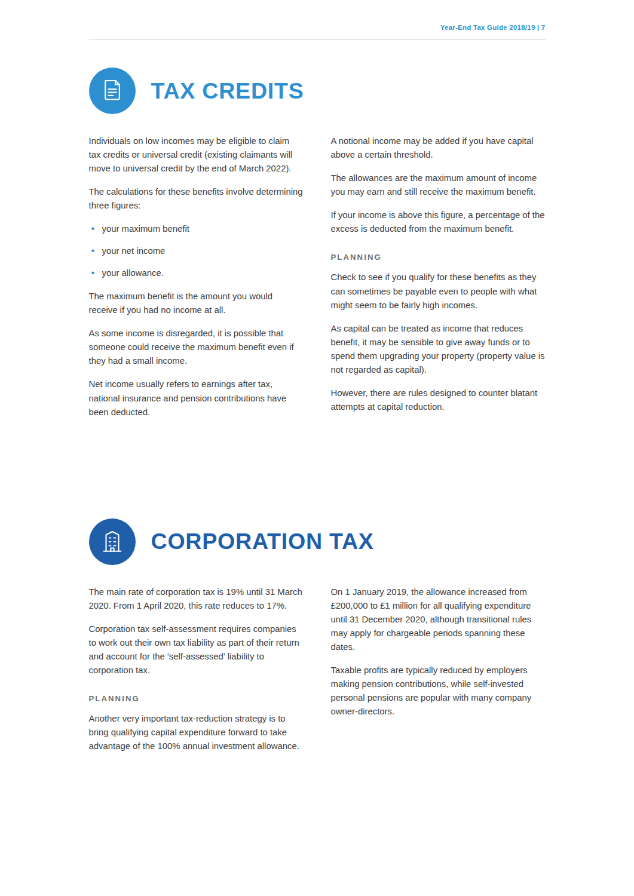Year-End Tax Guide 2018/19 | 7
Tax Credits
Individuals on low incomes may be eligible to claim tax credits or universal credit (existing claimants will move to universal credit by the end of March 2022).
The calculations for these benefits involve determining three figures:
your maximum benefit
your net income
your allowance.
The maximum benefit is the amount you would receive if you had no income at all.
As some income is disregarded, it is possible that someone could receive the maximum benefit even if they had a small income.
Net income usually refers to earnings after tax, national insurance and pension contributions have been deducted.
A notional income may be added if you have capital above a certain threshold.
The allowances are the maximum amount of income you may earn and still receive the maximum benefit.
If your income is above this figure, a percentage of the excess is deducted from the maximum benefit.
Planning
Check to see if you qualify for these benefits as they can sometimes be payable even to people with what might seem to be fairly high incomes.
As capital can be treated as income that reduces benefit, it may be sensible to give away funds or to spend them upgrading your property (property value is not regarded as capital).
However, there are rules designed to counter blatant attempts at capital reduction.
Corporation Tax
The main rate of corporation tax is 19% until 31 March 2020. From 1 April 2020, this rate reduces to 17%.
Corporation tax self-assessment requires companies to work out their own tax liability as part of their return and account for the 'self-assessed' liability to corporation tax.
Planning
Another very important tax-reduction strategy is to bring qualifying capital expenditure forward to take advantage of the 100% annual investment allowance.
On 1 January 2019, the allowance increased from £200,000 to £1 million for all qualifying expenditure until 31 December 2020, although transitional rules may apply for chargeable periods spanning these dates.
Taxable profits are typically reduced by employers making pension contributions, while self-invested personal pensions are popular with many company owner-directors.